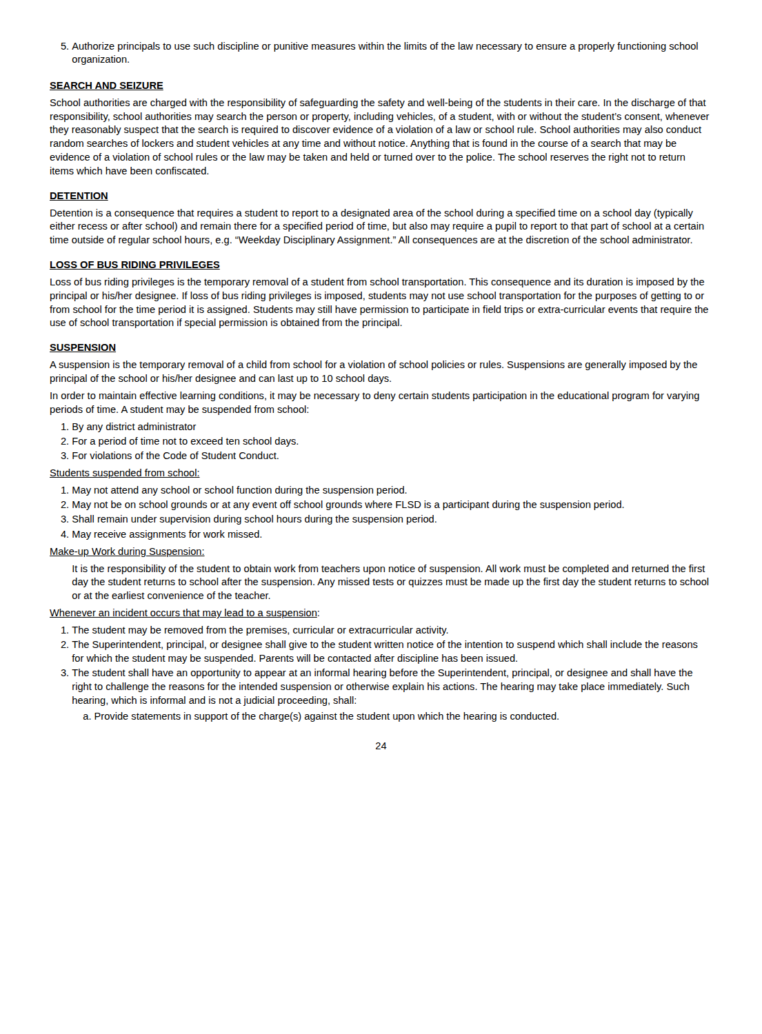Authorize principals to use such discipline or punitive measures within the limits of the law necessary to ensure a properly functioning school organization.
SEARCH AND SEIZURE
School authorities are charged with the responsibility of safeguarding the safety and well-being of the students in their care. In the discharge of that responsibility, school authorities may search the person or property, including vehicles, of a student, with or without the student’s consent, whenever they reasonably suspect that the search is required to discover evidence of a violation of a law or school rule. School authorities may also conduct random searches of lockers and student vehicles at any time and without notice. Anything that is found in the course of a search that may be evidence of a violation of school rules or the law may be taken and held or turned over to the police. The school reserves the right not to return items which have been confiscated.
DETENTION
Detention is a consequence that requires a student to report to a designated area of the school during a specified time on a school day (typically either recess or after school) and remain there for a specified period of time, but also may require a pupil to report to that part of school at a certain time outside of regular school hours, e.g. “Weekday Disciplinary Assignment.” All consequences are at the discretion of the school administrator.
LOSS OF BUS RIDING PRIVILEGES
Loss of bus riding privileges is the temporary removal of a student from school transportation. This consequence and its duration is imposed by the principal or his/her designee. If loss of bus riding privileges is imposed, students may not use school transportation for the purposes of getting to or from school for the time period it is assigned. Students may still have permission to participate in field trips or extra-curricular events that require the use of school transportation if special permission is obtained from the principal.
SUSPENSION
A suspension is the temporary removal of a child from school for a violation of school policies or rules. Suspensions are generally imposed by the principal of the school or his/her designee and can last up to 10 school days.
In order to maintain effective learning conditions, it may be necessary to deny certain students participation in the educational program for varying periods of time. A student may be suspended from school:
By any district administrator
For a period of time not to exceed ten school days.
For violations of the Code of Student Conduct.
Students suspended from school:
May not attend any school or school function during the suspension period.
May not be on school grounds or at any event off school grounds where FLSD is a participant during the suspension period.
Shall remain under supervision during school hours during the suspension period.
May receive assignments for work missed.
Make-up Work during Suspension:
It is the responsibility of the student to obtain work from teachers upon notice of suspension. All work must be completed and returned the first day the student returns to school after the suspension. Any missed tests or quizzes must be made up the first day the student returns to school or at the earliest convenience of the teacher.
Whenever an incident occurs that may lead to a suspension:
The student may be removed from the premises, curricular or extracurricular activity.
The Superintendent, principal, or designee shall give to the student written notice of the intention to suspend which shall include the reasons for which the student may be suspended. Parents will be contacted after discipline has been issued.
The student shall have an opportunity to appear at an informal hearing before the Superintendent, principal, or designee and shall have the right to challenge the reasons for the intended suspension or otherwise explain his actions. The hearing may take place immediately. Such hearing, which is informal and is not a judicial proceeding, shall:
Provide statements in support of the charge(s) against the student upon which the hearing is conducted.
24